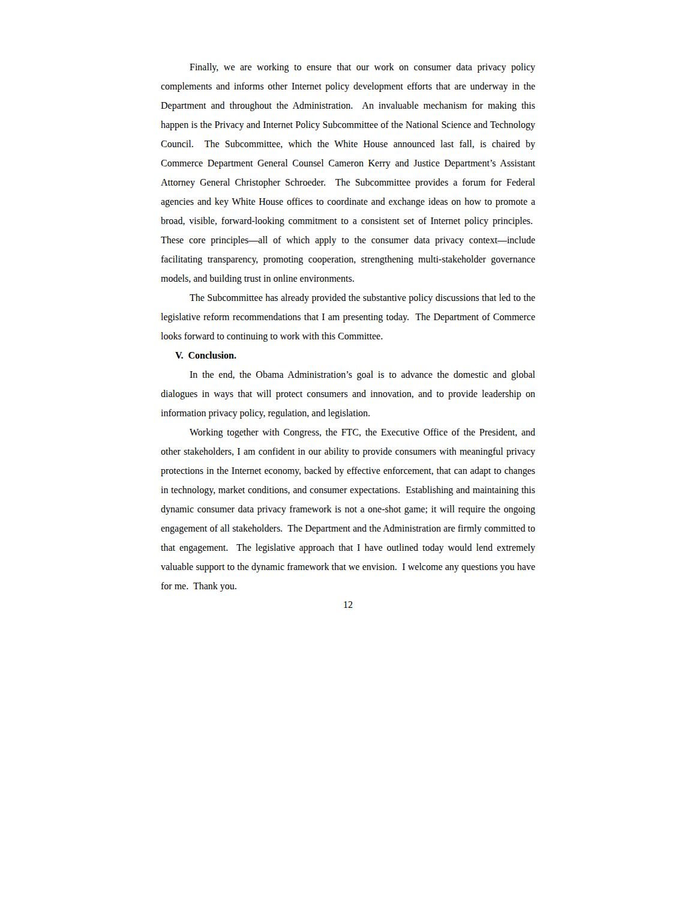Finally, we are working to ensure that our work on consumer data privacy policy complements and informs other Internet policy development efforts that are underway in the Department and throughout the Administration. An invaluable mechanism for making this happen is the Privacy and Internet Policy Subcommittee of the National Science and Technology Council. The Subcommittee, which the White House announced last fall, is chaired by Commerce Department General Counsel Cameron Kerry and Justice Department’s Assistant Attorney General Christopher Schroeder. The Subcommittee provides a forum for Federal agencies and key White House offices to coordinate and exchange ideas on how to promote a broad, visible, forward-looking commitment to a consistent set of Internet policy principles. These core principles—all of which apply to the consumer data privacy context—include facilitating transparency, promoting cooperation, strengthening multi-stakeholder governance models, and building trust in online environments.
The Subcommittee has already provided the substantive policy discussions that led to the legislative reform recommendations that I am presenting today. The Department of Commerce looks forward to continuing to work with this Committee.
V. Conclusion.
In the end, the Obama Administration’s goal is to advance the domestic and global dialogues in ways that will protect consumers and innovation, and to provide leadership on information privacy policy, regulation, and legislation.
Working together with Congress, the FTC, the Executive Office of the President, and other stakeholders, I am confident in our ability to provide consumers with meaningful privacy protections in the Internet economy, backed by effective enforcement, that can adapt to changes in technology, market conditions, and consumer expectations. Establishing and maintaining this dynamic consumer data privacy framework is not a one-shot game; it will require the ongoing engagement of all stakeholders. The Department and the Administration are firmly committed to that engagement. The legislative approach that I have outlined today would lend extremely valuable support to the dynamic framework that we envision. I welcome any questions you have for me. Thank you.
12